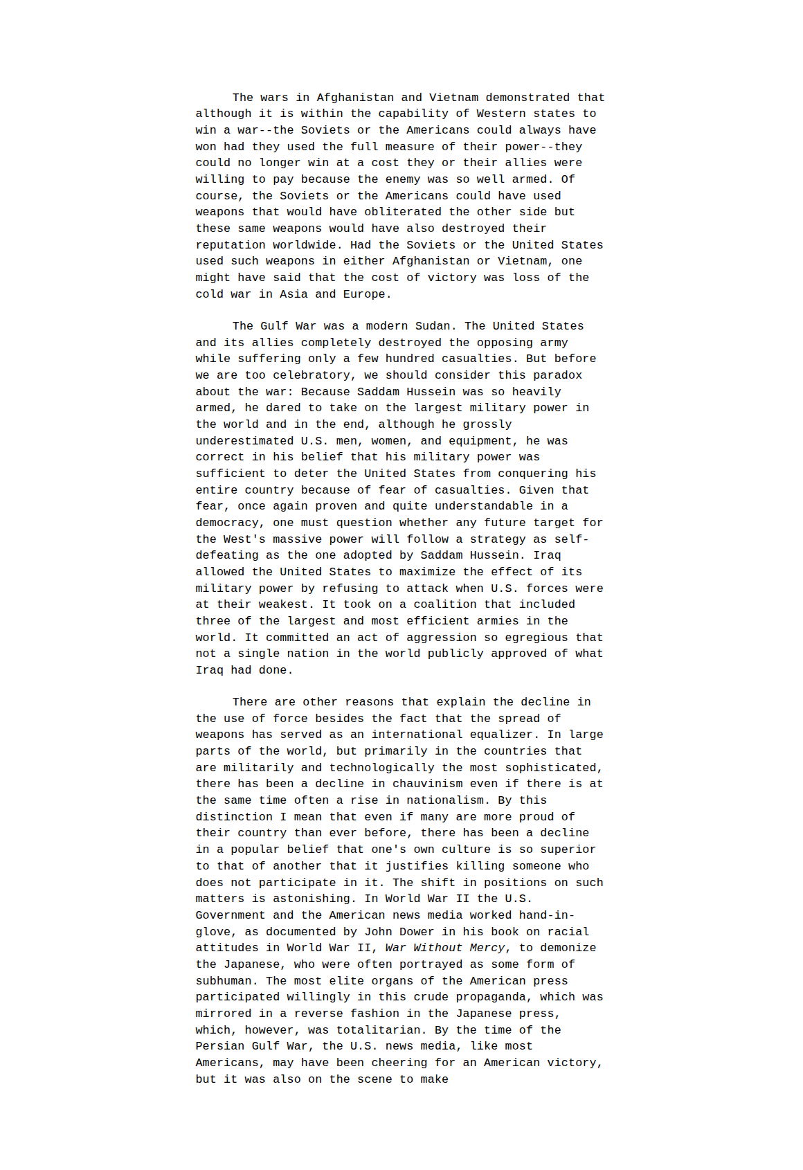The wars in Afghanistan and Vietnam demonstrated that although it is within the capability of Western states to win a war--the Soviets or the Americans could always have won had they used the full measure of their power--they could no longer win at a cost they or their allies were willing to pay because the enemy was so well armed. Of course, the Soviets or the Americans could have used weapons that would have obliterated the other side but these same weapons would have also destroyed their reputation worldwide. Had the Soviets or the United States used such weapons in either Afghanistan or Vietnam, one might have said that the cost of victory was loss of the cold war in Asia and Europe.
The Gulf War was a modern Sudan. The United States and its allies completely destroyed the opposing army while suffering only a few hundred casualties. But before we are too celebratory, we should consider this paradox about the war: Because Saddam Hussein was so heavily armed, he dared to take on the largest military power in the world and in the end, although he grossly underestimated U.S. men, women, and equipment, he was correct in his belief that his military power was sufficient to deter the United States from conquering his entire country because of fear of casualties. Given that fear, once again proven and quite understandable in a democracy, one must question whether any future target for the West's massive power will follow a strategy as self-defeating as the one adopted by Saddam Hussein. Iraq allowed the United States to maximize the effect of its military power by refusing to attack when U.S. forces were at their weakest. It took on a coalition that included three of the largest and most efficient armies in the world. It committed an act of aggression so egregious that not a single nation in the world publicly approved of what Iraq had done.
There are other reasons that explain the decline in the use of force besides the fact that the spread of weapons has served as an international equalizer. In large parts of the world, but primarily in the countries that are militarily and technologically the most sophisticated, there has been a decline in chauvinism even if there is at the same time often a rise in nationalism. By this distinction I mean that even if many are more proud of their country than ever before, there has been a decline in a popular belief that one's own culture is so superior to that of another that it justifies killing someone who does not participate in it. The shift in positions on such matters is astonishing. In World War II the U.S. Government and the American news media worked hand-in-glove, as documented by John Dower in his book on racial attitudes in World War II, War Without Mercy, to demonize the Japanese, who were often portrayed as some form of subhuman. The most elite organs of the American press participated willingly in this crude propaganda, which was mirrored in a reverse fashion in the Japanese press, which, however, was totalitarian. By the time of the Persian Gulf War, the U.S. news media, like most Americans, may have been cheering for an American victory, but it was also on the scene to make